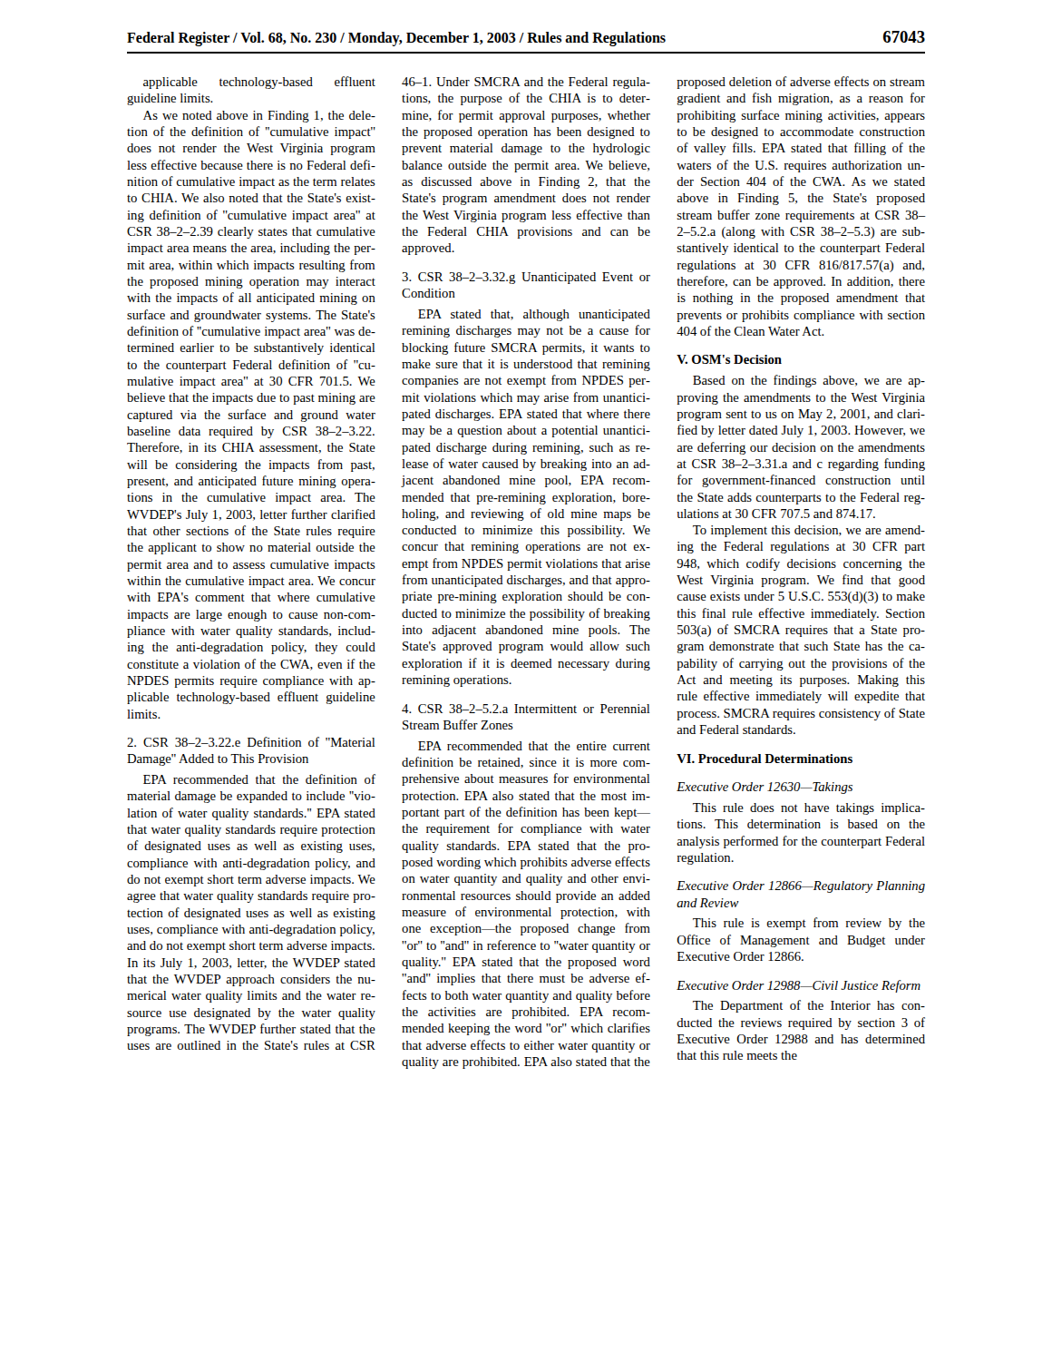Federal Register / Vol. 68, No. 230 / Monday, December 1, 2003 / Rules and Regulations 67043
applicable technology-based effluent guideline limits.
As we noted above in Finding 1, the deletion of the definition of ''cumulative impact'' does not render the West Virginia program less effective because there is no Federal definition of cumulative impact as the term relates to CHIA. We also noted that the State's existing definition of ''cumulative impact area'' at CSR 38–2–2.39 clearly states that cumulative impact area means the area, including the permit area, within which impacts resulting from the proposed mining operation may interact with the impacts of all anticipated mining on surface and groundwater systems. The State's definition of ''cumulative impact area'' was determined earlier to be substantively identical to the counterpart Federal definition of ''cumulative impact area'' at 30 CFR 701.5. We believe that the impacts due to past mining are captured via the surface and ground water baseline data required by CSR 38–2–3.22. Therefore, in its CHIA assessment, the State will be considering the impacts from past, present, and anticipated future mining operations in the cumulative impact area. The WVDEP's July 1, 2003, letter further clarified that other sections of the State rules require the applicant to show no material outside the permit area and to assess cumulative impacts within the cumulative impact area. We concur with EPA's comment that where cumulative impacts are large enough to cause non-compliance with water quality standards, including the anti-degradation policy, they could constitute a violation of the CWA, even if the NPDES permits require compliance with applicable technology-based effluent guideline limits.
2. CSR 38–2–3.22.e Definition of ''Material Damage'' Added to This Provision
EPA recommended that the definition of material damage be expanded to include ''violation of water quality standards.'' EPA stated that water quality standards require protection of designated uses as well as existing uses, compliance with anti-degradation policy, and do not exempt short term adverse impacts. We agree that water quality standards require protection of designated uses as well as existing uses, compliance with anti-degradation policy, and do not exempt short term adverse impacts. In its July 1, 2003, letter, the WVDEP stated that the WVDEP approach considers the numerical water quality limits and the water resource use designated by the water quality programs. The WVDEP further stated that the uses are outlined in the State's rules at CSR 46–1. Under SMCRA and the Federal regulations, the purpose of the CHIA is to determine, for permit approval purposes, whether the proposed operation has been designed to prevent material damage to the hydrologic balance outside the permit area. We believe, as discussed above in Finding 2, that the State's program amendment does not render the West Virginia program less effective than the Federal CHIA provisions and can be approved.
3. CSR 38–2–3.32.g Unanticipated Event or Condition
EPA stated that, although unanticipated remining discharges may not be a cause for blocking future SMCRA permits, it wants to make sure that it is understood that remining companies are not exempt from NPDES permit violations which may arise from unanticipated discharges. EPA stated that where there may be a question about a potential unanticipated discharge during remining, such as release of water caused by breaking into an adjacent abandoned mine pool, EPA recommended that pre-remining exploration, boreholing, and reviewing of old mine maps be conducted to minimize this possibility. We concur that remining operations are not exempt from NPDES permit violations that arise from unanticipated discharges, and that appropriate pre-mining exploration should be conducted to minimize the possibility of breaking into adjacent abandoned mine pools. The State's approved program would allow such exploration if it is deemed necessary during remining operations.
4. CSR 38–2–5.2.a Intermittent or Perennial Stream Buffer Zones
EPA recommended that the entire current definition be retained, since it is more comprehensive about measures for environmental protection. EPA also stated that the most important part of the definition has been kept—the requirement for compliance with water quality standards. EPA stated that the proposed wording which prohibits adverse effects on water quantity and quality and other environmental resources should provide an added measure of environmental protection, with one exception—the proposed change from ''or'' to ''and'' in reference to ''water quantity or quality.'' EPA stated that the proposed word ''and'' implies that there must be adverse effects to both water quantity and quality before the activities are prohibited. EPA recommended keeping the word ''or'' which clarifies that adverse effects to either water quantity or quality are prohibited. EPA also stated that the proposed deletion of adverse effects on stream gradient and fish migration, as a reason for prohibiting surface mining activities, appears to be designed to accommodate construction of valley fills. EPA stated that filling of the waters of the U.S. requires authorization under Section 404 of the CWA. As we stated above in Finding 5, the State's proposed stream buffer zone requirements at CSR 38–2–5.2.a (along with CSR 38–2–5.3) are substantively identical to the counterpart Federal regulations at 30 CFR 816/817.57(a) and, therefore, can be approved. In addition, there is nothing in the proposed amendment that prevents or prohibits compliance with section 404 of the Clean Water Act.
V. OSM's Decision
Based on the findings above, we are approving the amendments to the West Virginia program sent to us on May 2, 2001, and clarified by letter dated July 1, 2003. However, we are deferring our decision on the amendments at CSR 38–2–3.31.a and c regarding funding for government-financed construction until the State adds counterparts to the Federal regulations at 30 CFR 707.5 and 874.17.
To implement this decision, we are amending the Federal regulations at 30 CFR part 948, which codify decisions concerning the West Virginia program. We find that good cause exists under 5 U.S.C. 553(d)(3) to make this final rule effective immediately. Section 503(a) of SMCRA requires that a State program demonstrate that such State has the capability of carrying out the provisions of the Act and meeting its purposes. Making this rule effective immediately will expedite that process. SMCRA requires consistency of State and Federal standards.
VI. Procedural Determinations
Executive Order 12630—Takings
This rule does not have takings implications. This determination is based on the analysis performed for the counterpart Federal regulation.
Executive Order 12866—Regulatory Planning and Review
This rule is exempt from review by the Office of Management and Budget under Executive Order 12866.
Executive Order 12988—Civil Justice Reform
The Department of the Interior has conducted the reviews required by section 3 of Executive Order 12988 and has determined that this rule meets the